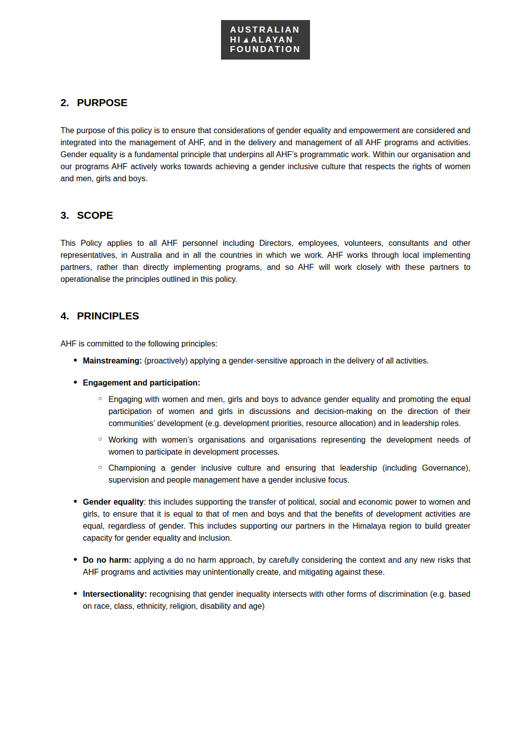AUSTRALIANHI▲ALAYAN FOUNDATION
2. PURPOSE
The purpose of this policy is to ensure that considerations of gender equality and empowerment are considered and integrated into the management of AHF, and in the delivery and management of all AHF programs and activities. Gender equality is a fundamental principle that underpins all AHF’s programmatic work. Within our organisation and our programs AHF actively works towards achieving a gender inclusive culture that respects the rights of women and men, girls and boys.
3. SCOPE
This Policy applies to all AHF personnel including Directors, employees, volunteers, consultants and other representatives, in Australia and in all the countries in which we work. AHF works through local implementing partners, rather than directly implementing programs, and so AHF will work closely with these partners to operationalise the principles outlined in this policy.
4. PRINCIPLES
AHF is committed to the following principles:
Mainstreaming: (proactively) applying a gender-sensitive approach in the delivery of all activities.
Engagement and participation:
Engaging with women and men, girls and boys to advance gender equality and promoting the equal participation of women and girls in discussions and decision-making on the direction of their communities’ development (e.g. development priorities, resource allocation) and in leadership roles.
Working with women’s organisations and organisations representing the development needs of women to participate in development processes.
Championing a gender inclusive culture and ensuring that leadership (including Governance), supervision and people management have a gender inclusive focus.
Gender equality: this includes supporting the transfer of political, social and economic power to women and girls, to ensure that it is equal to that of men and boys and that the benefits of development activities are equal, regardless of gender. This includes supporting our partners in the Himalaya region to build greater capacity for gender equality and inclusion.
Do no harm: applying a do no harm approach, by carefully considering the context and any new risks that AHF programs and activities may unintentionally create, and mitigating against these.
Intersectionality: recognising that gender inequality intersects with other forms of discrimination (e.g. based on race, class, ethnicity, religion, disability and age)